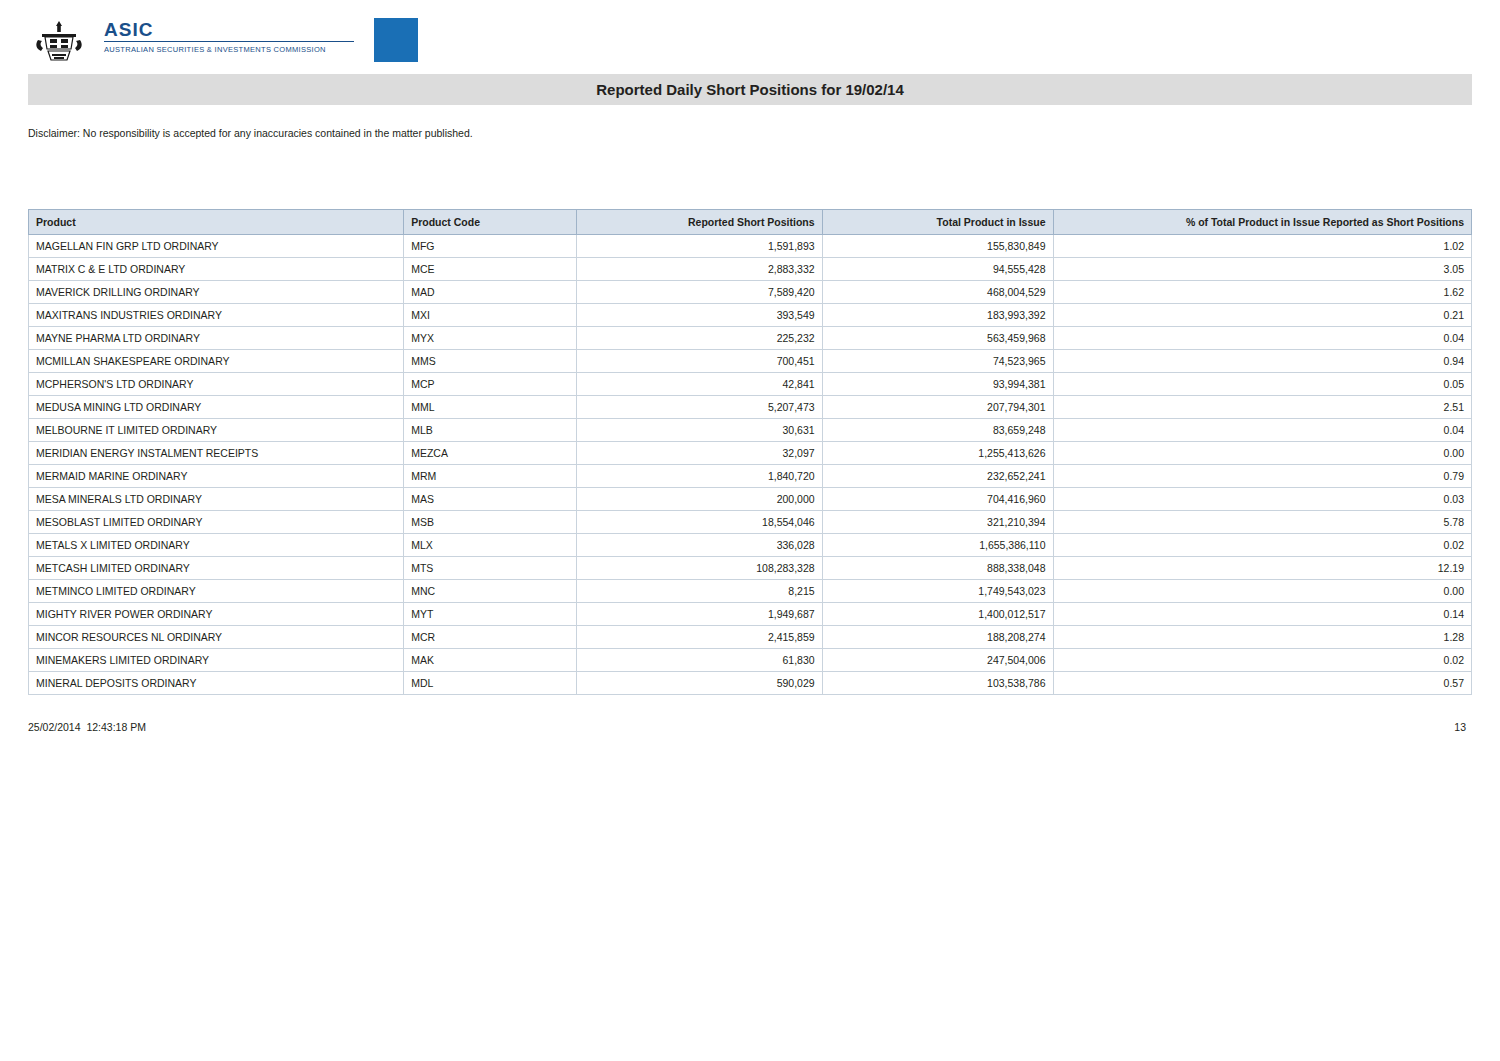ASIC
Australian Securities & Investments Commission
Reported Daily Short Positions for 19/02/14
Disclaimer: No responsibility is accepted for any inaccuracies contained in the matter published.
| Product | Product Code | Reported Short Positions | Total Product in Issue | % of Total Product in Issue Reported as Short Positions |
| --- | --- | --- | --- | --- |
| MAGELLAN FIN GRP LTD ORDINARY | MFG | 1,591,893 | 155,830,849 | 1.02 |
| MATRIX C & E LTD ORDINARY | MCE | 2,883,332 | 94,555,428 | 3.05 |
| MAVERICK DRILLING ORDINARY | MAD | 7,589,420 | 468,004,529 | 1.62 |
| MAXITRANS INDUSTRIES ORDINARY | MXI | 393,549 | 183,993,392 | 0.21 |
| MAYNE PHARMA LTD ORDINARY | MYX | 225,232 | 563,459,968 | 0.04 |
| MCMILLAN SHAKESPEARE ORDINARY | MMS | 700,451 | 74,523,965 | 0.94 |
| MCPHERSON'S LTD ORDINARY | MCP | 42,841 | 93,994,381 | 0.05 |
| MEDUSA MINING LTD ORDINARY | MML | 5,207,473 | 207,794,301 | 2.51 |
| MELBOURNE IT LIMITED ORDINARY | MLB | 30,631 | 83,659,248 | 0.04 |
| MERIDIAN ENERGY INSTALMENT RECEIPTS | MEZCA | 32,097 | 1,255,413,626 | 0.00 |
| MERMAID MARINE ORDINARY | MRM | 1,840,720 | 232,652,241 | 0.79 |
| MESA MINERALS LTD ORDINARY | MAS | 200,000 | 704,416,960 | 0.03 |
| MESOBLAST LIMITED ORDINARY | MSB | 18,554,046 | 321,210,394 | 5.78 |
| METALS X LIMITED ORDINARY | MLX | 336,028 | 1,655,386,110 | 0.02 |
| METCASH LIMITED ORDINARY | MTS | 108,283,328 | 888,338,048 | 12.19 |
| METMINCO LIMITED ORDINARY | MNC | 8,215 | 1,749,543,023 | 0.00 |
| MIGHTY RIVER POWER ORDINARY | MYT | 1,949,687 | 1,400,012,517 | 0.14 |
| MINCOR RESOURCES NL ORDINARY | MCR | 2,415,859 | 188,208,274 | 1.28 |
| MINEMAKERS LIMITED ORDINARY | MAK | 61,830 | 247,504,006 | 0.02 |
| MINERAL DEPOSITS ORDINARY | MDL | 590,029 | 103,538,786 | 0.57 |
25/02/2014 12:43:18 PM
13